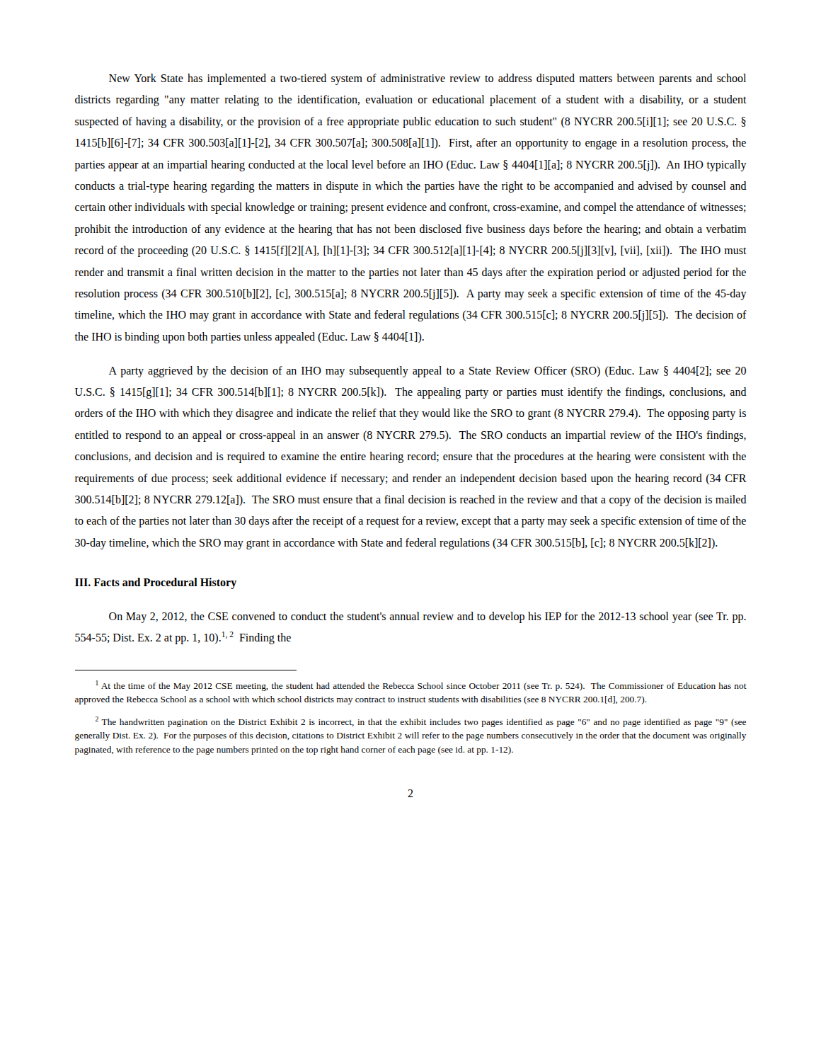New York State has implemented a two-tiered system of administrative review to address disputed matters between parents and school districts regarding "any matter relating to the identification, evaluation or educational placement of a student with a disability, or a student suspected of having a disability, or the provision of a free appropriate public education to such student" (8 NYCRR 200.5[i][1]; see 20 U.S.C. § 1415[b][6]-[7]; 34 CFR 300.503[a][1]-[2], 34 CFR 300.507[a]; 300.508[a][1]). First, after an opportunity to engage in a resolution process, the parties appear at an impartial hearing conducted at the local level before an IHO (Educ. Law § 4404[1][a]; 8 NYCRR 200.5[j]). An IHO typically conducts a trial-type hearing regarding the matters in dispute in which the parties have the right to be accompanied and advised by counsel and certain other individuals with special knowledge or training; present evidence and confront, cross-examine, and compel the attendance of witnesses; prohibit the introduction of any evidence at the hearing that has not been disclosed five business days before the hearing; and obtain a verbatim record of the proceeding (20 U.S.C. § 1415[f][2][A], [h][1]-[3]; 34 CFR 300.512[a][1]-[4]; 8 NYCRR 200.5[j][3][v], [vii], [xii]). The IHO must render and transmit a final written decision in the matter to the parties not later than 45 days after the expiration period or adjusted period for the resolution process (34 CFR 300.510[b][2], [c], 300.515[a]; 8 NYCRR 200.5[j][5]). A party may seek a specific extension of time of the 45-day timeline, which the IHO may grant in accordance with State and federal regulations (34 CFR 300.515[c]; 8 NYCRR 200.5[j][5]). The decision of the IHO is binding upon both parties unless appealed (Educ. Law § 4404[1]).
A party aggrieved by the decision of an IHO may subsequently appeal to a State Review Officer (SRO) (Educ. Law § 4404[2]; see 20 U.S.C. § 1415[g][1]; 34 CFR 300.514[b][1]; 8 NYCRR 200.5[k]). The appealing party or parties must identify the findings, conclusions, and orders of the IHO with which they disagree and indicate the relief that they would like the SRO to grant (8 NYCRR 279.4). The opposing party is entitled to respond to an appeal or cross-appeal in an answer (8 NYCRR 279.5). The SRO conducts an impartial review of the IHO's findings, conclusions, and decision and is required to examine the entire hearing record; ensure that the procedures at the hearing were consistent with the requirements of due process; seek additional evidence if necessary; and render an independent decision based upon the hearing record (34 CFR 300.514[b][2]; 8 NYCRR 279.12[a]). The SRO must ensure that a final decision is reached in the review and that a copy of the decision is mailed to each of the parties not later than 30 days after the receipt of a request for a review, except that a party may seek a specific extension of time of the 30-day timeline, which the SRO may grant in accordance with State and federal regulations (34 CFR 300.515[b], [c]; 8 NYCRR 200.5[k][2]).
III. Facts and Procedural History
On May 2, 2012, the CSE convened to conduct the student's annual review and to develop his IEP for the 2012-13 school year (see Tr. pp. 554-55; Dist. Ex. 2 at pp. 1, 10).1, 2 Finding the
1 At the time of the May 2012 CSE meeting, the student had attended the Rebecca School since October 2011 (see Tr. p. 524). The Commissioner of Education has not approved the Rebecca School as a school with which school districts may contract to instruct students with disabilities (see 8 NYCRR 200.1[d], 200.7).
2 The handwritten pagination on the District Exhibit 2 is incorrect, in that the exhibit includes two pages identified as page "6" and no page identified as page "9" (see generally Dist. Ex. 2). For the purposes of this decision, citations to District Exhibit 2 will refer to the page numbers consecutively in the order that the document was originally paginated, with reference to the page numbers printed on the top right hand corner of each page (see id. at pp. 1-12).
2